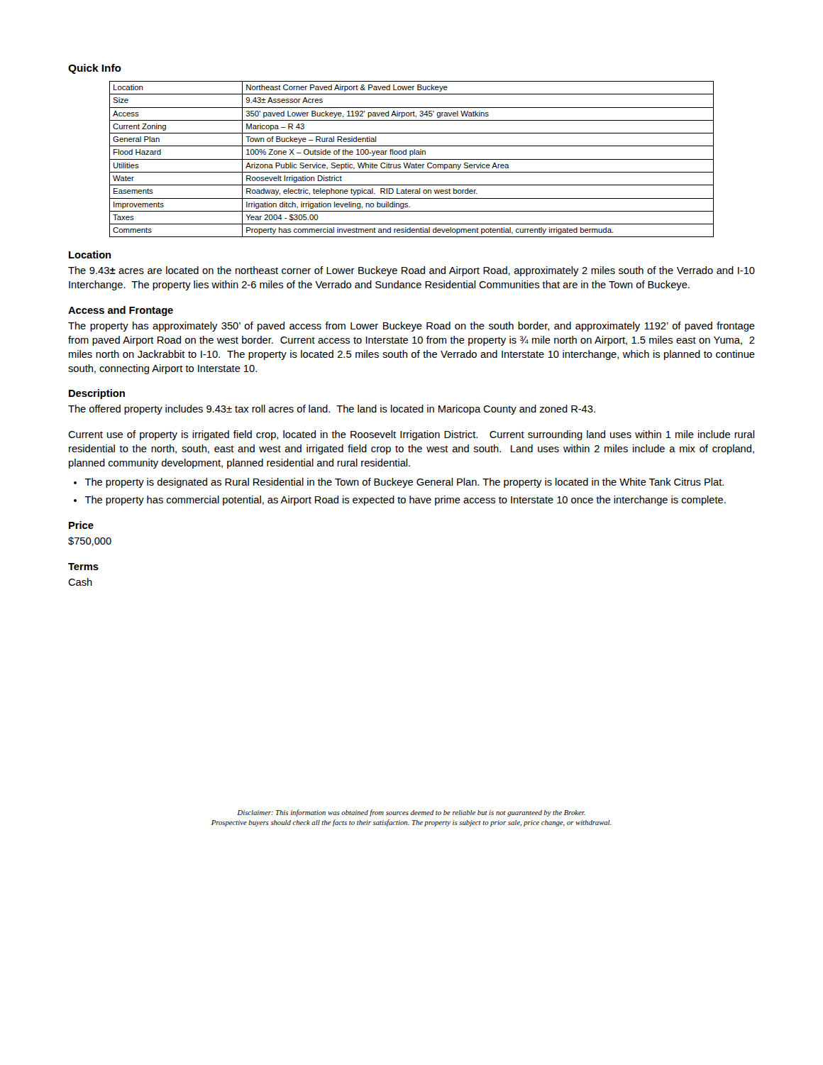Quick Info
| Location | Northeast Corner Paved Airport & Paved Lower Buckeye |
| Size | 9.43± Assessor Acres |
| Access | 350' paved Lower Buckeye, 1192' paved Airport, 345' gravel Watkins |
| Current Zoning | Maricopa – R 43 |
| General Plan | Town of Buckeye – Rural Residential |
| Flood Hazard | 100% Zone X – Outside of the 100-year flood plain |
| Utilities | Arizona Public Service, Septic, White Citrus Water Company Service Area |
| Water | Roosevelt Irrigation District |
| Easements | Roadway, electric, telephone typical. RID Lateral on west border. |
| Improvements | Irrigation ditch, irrigation leveling, no buildings. |
| Taxes | Year 2004 - $305.00 |
| Comments | Property has commercial investment and residential development potential, currently irrigated bermuda. |
Location
The 9.43± acres are located on the northeast corner of Lower Buckeye Road and Airport Road, approximately 2 miles south of the Verrado and I-10 Interchange. The property lies within 2-6 miles of the Verrado and Sundance Residential Communities that are in the Town of Buckeye.
Access and Frontage
The property has approximately 350’ of paved access from Lower Buckeye Road on the south border, and approximately 1192’ of paved frontage from paved Airport Road on the west border. Current access to Interstate 10 from the property is ¾ mile north on Airport, 1.5 miles east on Yuma, 2 miles north on Jackrabbit to I-10. The property is located 2.5 miles south of the Verrado and Interstate 10 interchange, which is planned to continue south, connecting Airport to Interstate 10.
Description
The offered property includes 9.43± tax roll acres of land. The land is located in Maricopa County and zoned R-43.
Current use of property is irrigated field crop, located in the Roosevelt Irrigation District. Current surrounding land uses within 1 mile include rural residential to the north, south, east and west and irrigated field crop to the west and south. Land uses within 2 miles include a mix of cropland, planned community development, planned residential and rural residential.
The property is designated as Rural Residential in the Town of Buckeye General Plan. The property is located in the White Tank Citrus Plat.
The property has commercial potential, as Airport Road is expected to have prime access to Interstate 10 once the interchange is complete.
Price
$750,000
Terms
Cash
Disclaimer: This information was obtained from sources deemed to be reliable but is not guaranteed by the Broker.
Prospective buyers should check all the facts to their satisfaction. The property is subject to prior sale, price change, or withdrawal.